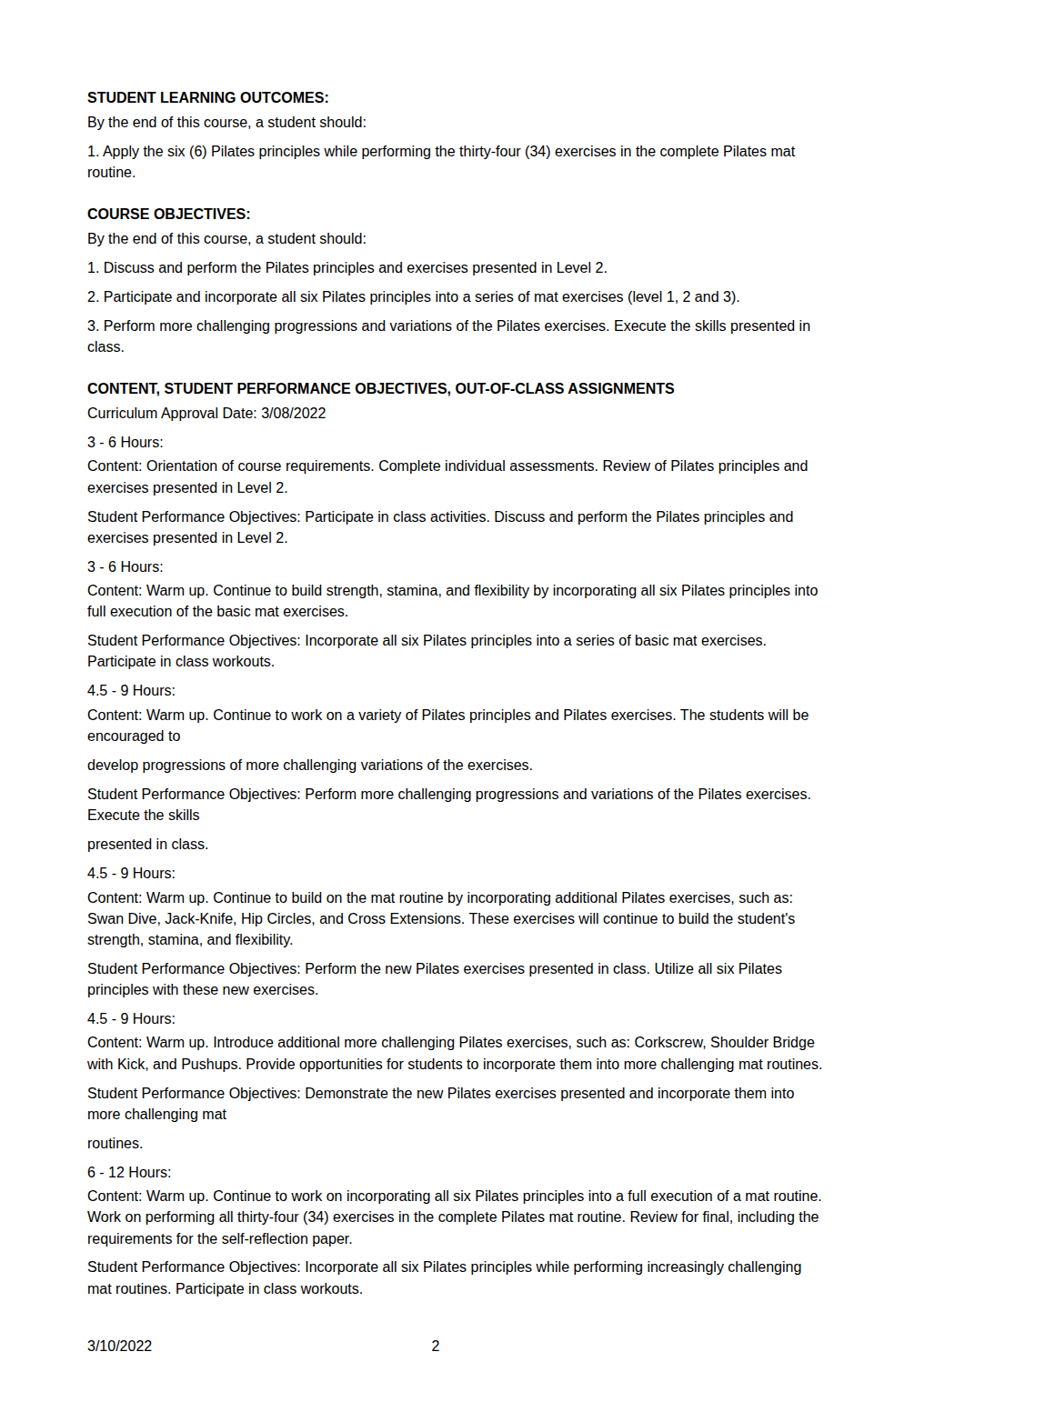STUDENT LEARNING OUTCOMES:
By the end of this course, a student should:
1. Apply the six (6) Pilates principles while performing the thirty-four (34) exercises in the complete Pilates mat routine.
COURSE OBJECTIVES:
By the end of this course, a student should:
1. Discuss and perform the Pilates principles and exercises presented in Level 2.
2. Participate and incorporate all six Pilates principles into a series of mat exercises (level 1, 2 and 3).
3. Perform more challenging progressions and variations of the Pilates exercises. Execute the skills presented in class.
CONTENT, STUDENT PERFORMANCE OBJECTIVES, OUT-OF-CLASS ASSIGNMENTS
Curriculum Approval Date: 3/08/2022
3 - 6 Hours:
Content: Orientation of course requirements. Complete individual assessments. Review of Pilates principles and exercises presented in Level 2.
Student Performance Objectives: Participate in class activities. Discuss and perform the Pilates principles and exercises presented in Level 2.
3 - 6 Hours:
Content: Warm up. Continue to build strength, stamina, and flexibility by incorporating all six Pilates principles into full execution of the basic mat exercises.
Student Performance Objectives: Incorporate all six Pilates principles into a series of basic mat exercises. Participate in class workouts.
4.5 - 9 Hours:
Content: Warm up. Continue to work on a variety of Pilates principles and Pilates exercises. The students will be encouraged to
develop progressions of more challenging variations of the exercises.
Student Performance Objectives: Perform more challenging progressions and variations of the Pilates exercises. Execute the skills
presented in class.
4.5 - 9 Hours:
Content: Warm up. Continue to build on the mat routine by incorporating additional Pilates exercises, such as: Swan Dive, Jack-Knife, Hip Circles, and Cross Extensions. These exercises will continue to build the student's strength, stamina, and flexibility.
Student Performance Objectives: Perform the new Pilates exercises presented in class. Utilize all six Pilates principles with these new exercises.
4.5 - 9 Hours:
Content: Warm up. Introduce additional more challenging Pilates exercises, such as: Corkscrew, Shoulder Bridge with Kick, and Pushups. Provide opportunities for students to incorporate them into more challenging mat routines.
Student Performance Objectives: Demonstrate the new Pilates exercises presented and incorporate them into more challenging mat
routines.
6 - 12 Hours:
Content: Warm up. Continue to work on incorporating all six Pilates principles into a full execution of a mat routine. Work on performing all thirty-four (34) exercises in the complete Pilates mat routine. Review for final, including the requirements for the self-reflection paper.
Student Performance Objectives: Incorporate all six Pilates principles while performing increasingly challenging mat routines. Participate in class workouts.
3/10/2022 2